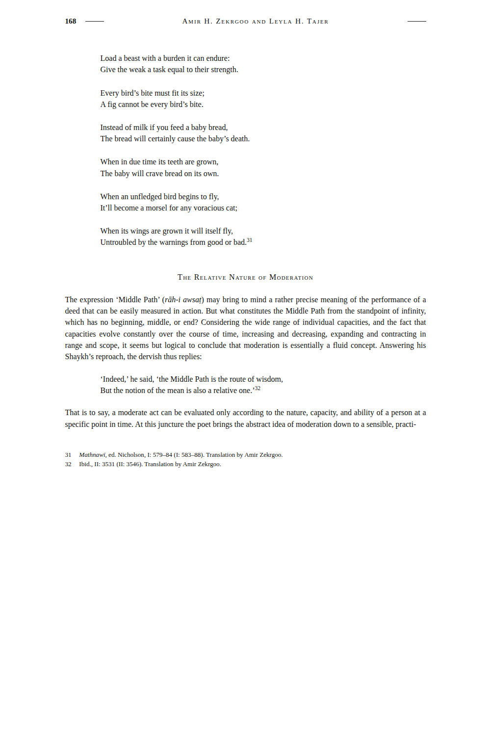168 Amir H. Zekrgoo and Leyla H. Tajer
Load a beast with a burden it can endure:
Give the weak a task equal to their strength.
Every bird’s bite must fit its size;
A fig cannot be every bird’s bite.
Instead of milk if you feed a baby bread,
The bread will certainly cause the baby’s death.
When in due time its teeth are grown,
The baby will crave bread on its own.
When an unfledged bird begins to fly,
It’ll become a morsel for any voracious cat;
When its wings are grown it will itself fly,
Untroubled by the warnings from good or bad.31
The Relative Nature of Moderation
The expression ‘Middle Path’ (rāh-i awsaṭ) may bring to mind a rather precise meaning of the performance of a deed that can be easily measured in action. But what constitutes the Middle Path from the standpoint of infinity, which has no beginning, middle, or end? Considering the wide range of individual capacities, and the fact that capacities evolve constantly over the course of time, increasing and decreasing, expanding and contracting in range and scope, it seems but logical to conclude that moderation is essentially a fluid concept. Answering his Shaykh’s reproach, the dervish thus replies:
‘Indeed,’ he said, ‘the Middle Path is the route of wisdom,
But the notion of the mean is also a relative one.’32
That is to say, a moderate act can be evaluated only according to the nature, capacity, and ability of a person at a specific point in time. At this juncture the poet brings the abstract idea of moderation down to a sensible, practi-
31 Mathnawī, ed. Nicholson, I: 579–84 (I: 583–88). Translation by Amir Zekrgoo.
32 Ibid., II: 3531 (II: 3546). Translation by Amir Zekrgoo.